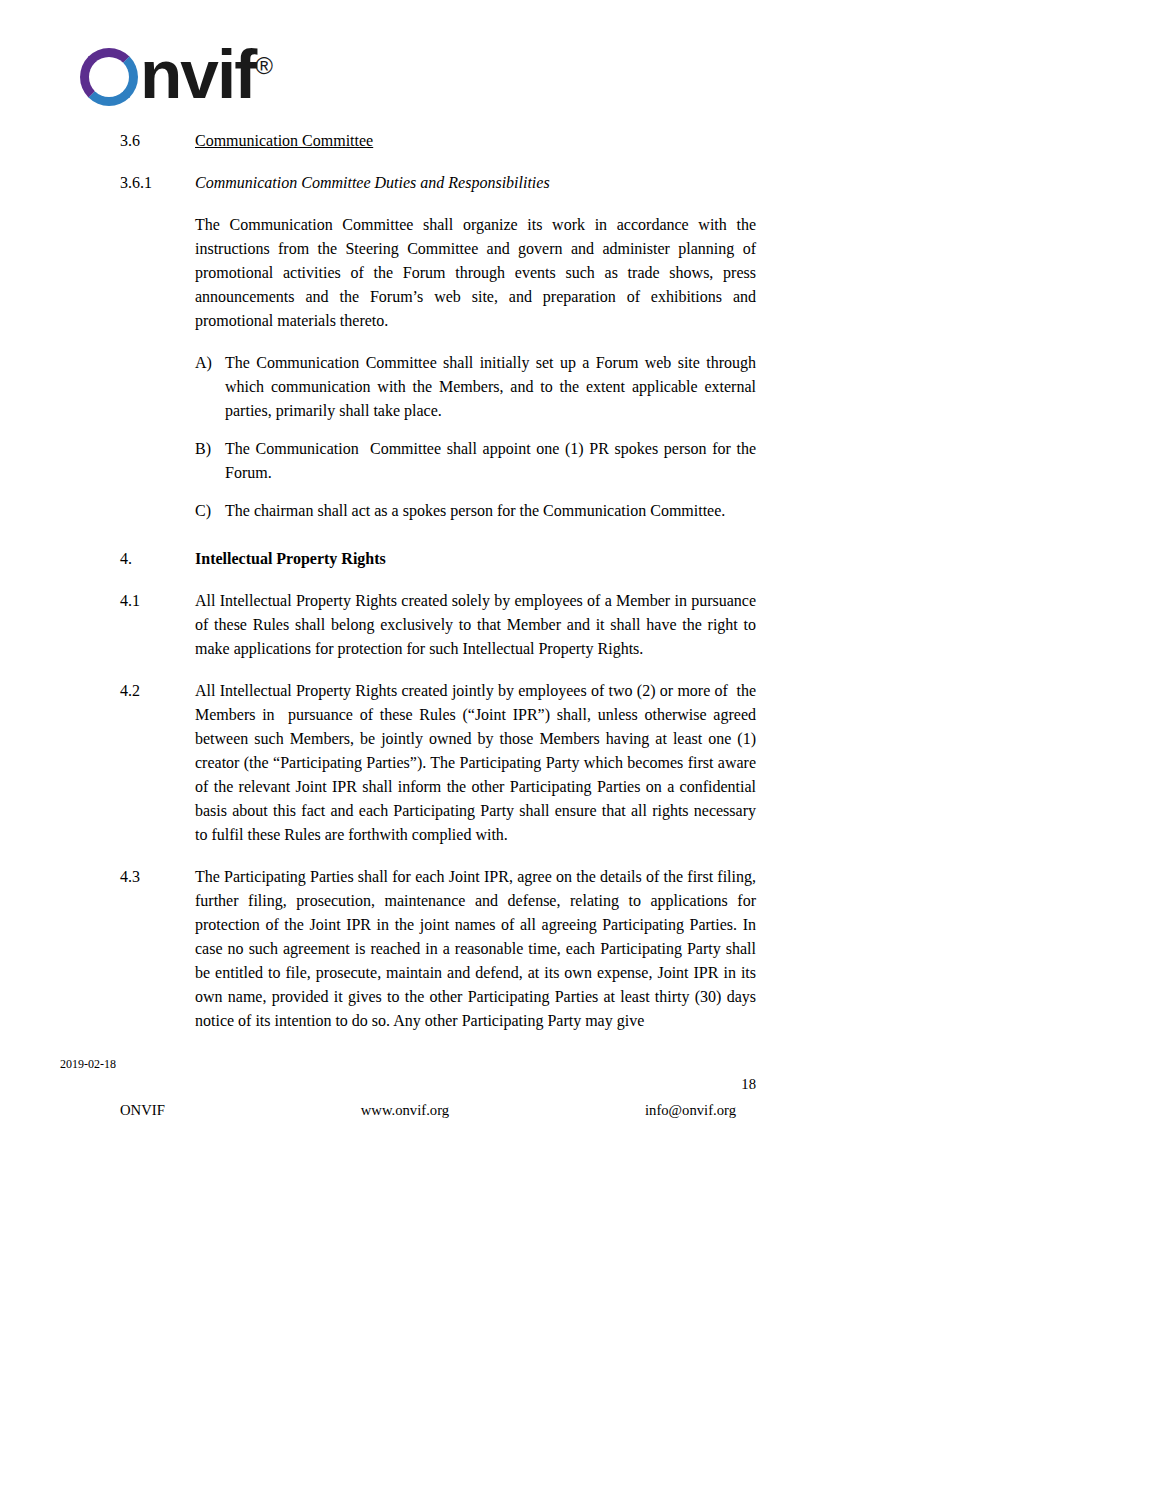nvif®
3.6
Communication Committee
3.6.1
Communication Committee Duties and Responsibilities
The Communication Committee shall organize its work in accordance with the instructions from the Steering Committee and govern and administer planning of promotional activities of the Forum through events such as trade shows, press announcements and the Forum’s web site, and preparation of exhibitions and promotional materials thereto.
A)
The Communication Committee shall initially set up a Forum web site through which communication with the Members, and to the extent applicable external parties, primarily shall take place.
B)
The Communication Committee shall appoint one (1) PR spokes person for the Forum.
C)
The chairman shall act as a spokes person for the Communication Committee.
4.
Intellectual Property Rights
4.1
All Intellectual Property Rights created solely by employees of a Member in pursuance of these Rules shall belong exclusively to that Member and it shall have the right to make applications for protection for such Intellectual Property Rights.
4.2
All Intellectual Property Rights created jointly by employees of two (2) or more of the Members in pursuance of these Rules (“Joint IPR”) shall, unless otherwise agreed between such Members, be jointly owned by those Members having at least one (1) creator (the “Participating Parties”). The Participating Party which becomes first aware of the relevant Joint IPR shall inform the other Participating Parties on a confidential basis about this fact and each Participating Party shall ensure that all rights necessary to fulfil these Rules are forthwith complied with.
4.3
The Participating Parties shall for each Joint IPR, agree on the details of the first filing, further filing, prosecution, maintenance and defense, relating to applications for protection of the Joint IPR in the joint names of all agreeing Participating Parties. In case no such agreement is reached in a reasonable time, each Participating Party shall be entitled to file, prosecute, maintain and defend, at its own expense, Joint IPR in its own name, provided it gives to the other Participating Parties at least thirty (30) days notice of its intention to do so. Any other Participating Party may give
2019-02-18
18
ONVIF www.onvif.org info@onvif.org